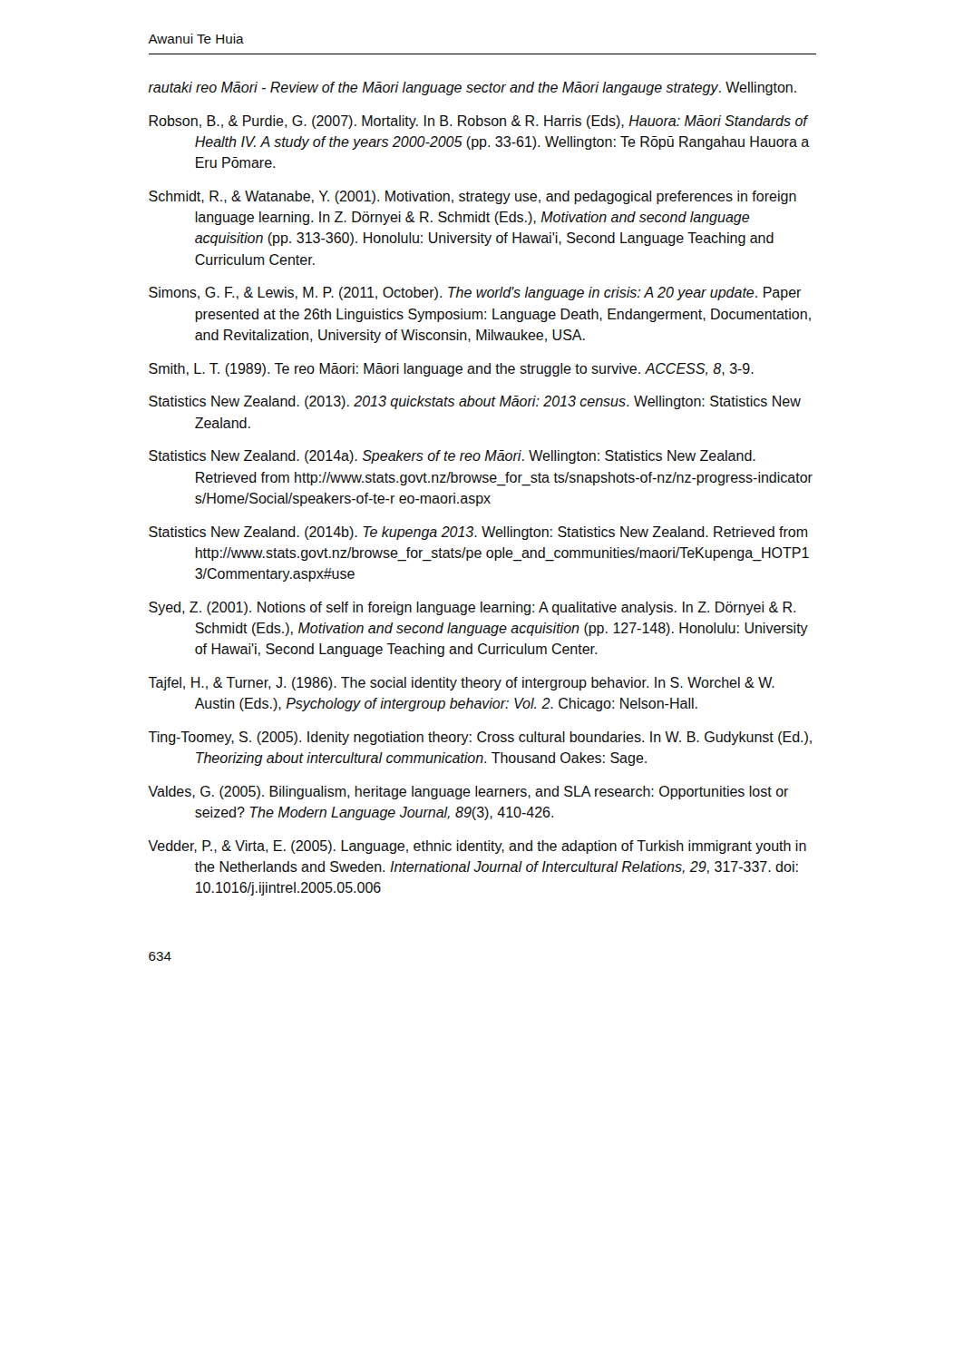Awanui Te Huia
rautaki reo Māori - Review of the Māori language sector and the Māori langauge strategy. Wellington.
Robson, B., & Purdie, G. (2007). Mortality. In B. Robson & R. Harris (Eds), Hauora: Māori Standards of Health IV. A study of the years 2000-2005 (pp. 33-61). Wellington: Te Rōpū Rangahau Hauora a Eru Pōmare.
Schmidt, R., & Watanabe, Y. (2001). Motivation, strategy use, and pedagogical preferences in foreign language learning. In Z. Dörnyei & R. Schmidt (Eds.), Motivation and second language acquisition (pp. 313-360). Honolulu: University of Hawai'i, Second Language Teaching and Curriculum Center.
Simons, G. F., & Lewis, M. P. (2011, October). The world's language in crisis: A 20 year update. Paper presented at the 26th Linguistics Symposium: Language Death, Endangerment, Documentation, and Revitalization, University of Wisconsin, Milwaukee, USA.
Smith, L. T. (1989). Te reo Māori: Māori language and the struggle to survive. ACCESS, 8, 3-9.
Statistics New Zealand. (2013). 2013 quickstats about Māori: 2013 census. Wellington: Statistics New Zealand.
Statistics New Zealand. (2014a). Speakers of te reo Māori. Wellington: Statistics New Zealand. Retrieved from http://www.stats.govt.nz/browse_for_sta ts/snapshots-of-nz/nz-progress-indicators/Home/Social/speakers-of-te-r eo-maori.aspx
Statistics New Zealand. (2014b). Te kupenga 2013. Wellington: Statistics New Zealand. Retrieved from http://www.stats.govt.nz/browse_for_stats/pe ople_and_communities/maori/TeKupenga_HOTP13/Commentary.aspx#use
Syed, Z. (2001). Notions of self in foreign language learning: A qualitative analysis. In Z. Dörnyei & R. Schmidt (Eds.), Motivation and second language acquisition (pp. 127-148). Honolulu: University of Hawai'i, Second Language Teaching and Curriculum Center.
Tajfel, H., & Turner, J. (1986). The social identity theory of intergroup behavior. In S. Worchel & W. Austin (Eds.), Psychology of intergroup behavior: Vol. 2. Chicago: Nelson-Hall.
Ting-Toomey, S. (2005). Idenity negotiation theory: Cross cultural boundaries. In W. B. Gudykunst (Ed.), Theorizing about intercultural communication. Thousand Oakes: Sage.
Valdes, G. (2005). Bilingualism, heritage language learners, and SLA research: Opportunities lost or seized? The Modern Language Journal, 89(3), 410-426.
Vedder, P., & Virta, E. (2005). Language, ethnic identity, and the adaption of Turkish immigrant youth in the Netherlands and Sweden. International Journal of Intercultural Relations, 29, 317-337. doi: 10.1016/j.ijintrel.2005.05.006
634